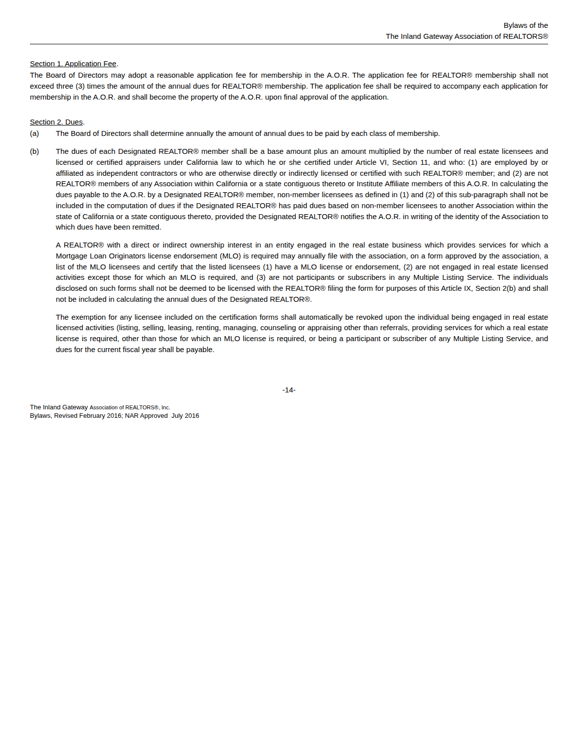Bylaws of the The Inland Gateway Association of REALTORS®
Section 1. Application Fee.
The Board of Directors may adopt a reasonable application fee for membership in the A.O.R. The application fee for REALTOR® membership shall not exceed three (3) times the amount of the annual dues for REALTOR® membership. The application fee shall be required to accompany each application for membership in the A.O.R. and shall become the property of the A.O.R. upon final approval of the application.
Section 2. Dues.
(a)
The Board of Directors shall determine annually the amount of annual dues to be paid by each class of membership.
(b)
The dues of each Designated REALTOR® member shall be a base amount plus an amount multiplied by the number of real estate licensees and licensed or certified appraisers under California law to which he or she certified under Article VI, Section 11, and who: (1) are employed by or affiliated as independent contractors or who are otherwise directly or indirectly licensed or certified with such REALTOR® member; and (2) are not REALTOR® members of any Association within California or a state contiguous thereto or Institute Affiliate members of this A.O.R. In calculating the dues payable to the A.O.R. by a Designated REALTOR® member, non-member licensees as defined in (1) and (2) of this sub-paragraph shall not be included in the computation of dues if the Designated REALTOR® has paid dues based on non-member licensees to another Association within the state of California or a state contiguous thereto, provided the Designated REALTOR® notifies the A.O.R. in writing of the identity of the Association to which dues have been remitted.
A REALTOR® with a direct or indirect ownership interest in an entity engaged in the real estate business which provides services for which a Mortgage Loan Originators license endorsement (MLO) is required may annually file with the association, on a form approved by the association, a list of the MLO licensees and certify that the listed licensees (1) have a MLO license or endorsement, (2) are not engaged in real estate licensed activities except those for which an MLO is required, and (3) are not participants or subscribers in any Multiple Listing Service. The individuals disclosed on such forms shall not be deemed to be licensed with the REALTOR® filing the form for purposes of this Article IX, Section 2(b) and shall not be included in calculating the annual dues of the Designated REALTOR®.
The exemption for any licensee included on the certification forms shall automatically be revoked upon the individual being engaged in real estate licensed activities (listing, selling, leasing, renting, managing, counseling or appraising other than referrals, providing services for which a real estate license is required, other than those for which an MLO license is required, or being a participant or subscriber of any Multiple Listing Service, and dues for the current fiscal year shall be payable.
-14-
The Inland Gateway Association of REALTORS®, Inc.
Bylaws, Revised February 2016; NAR Approved July 2016